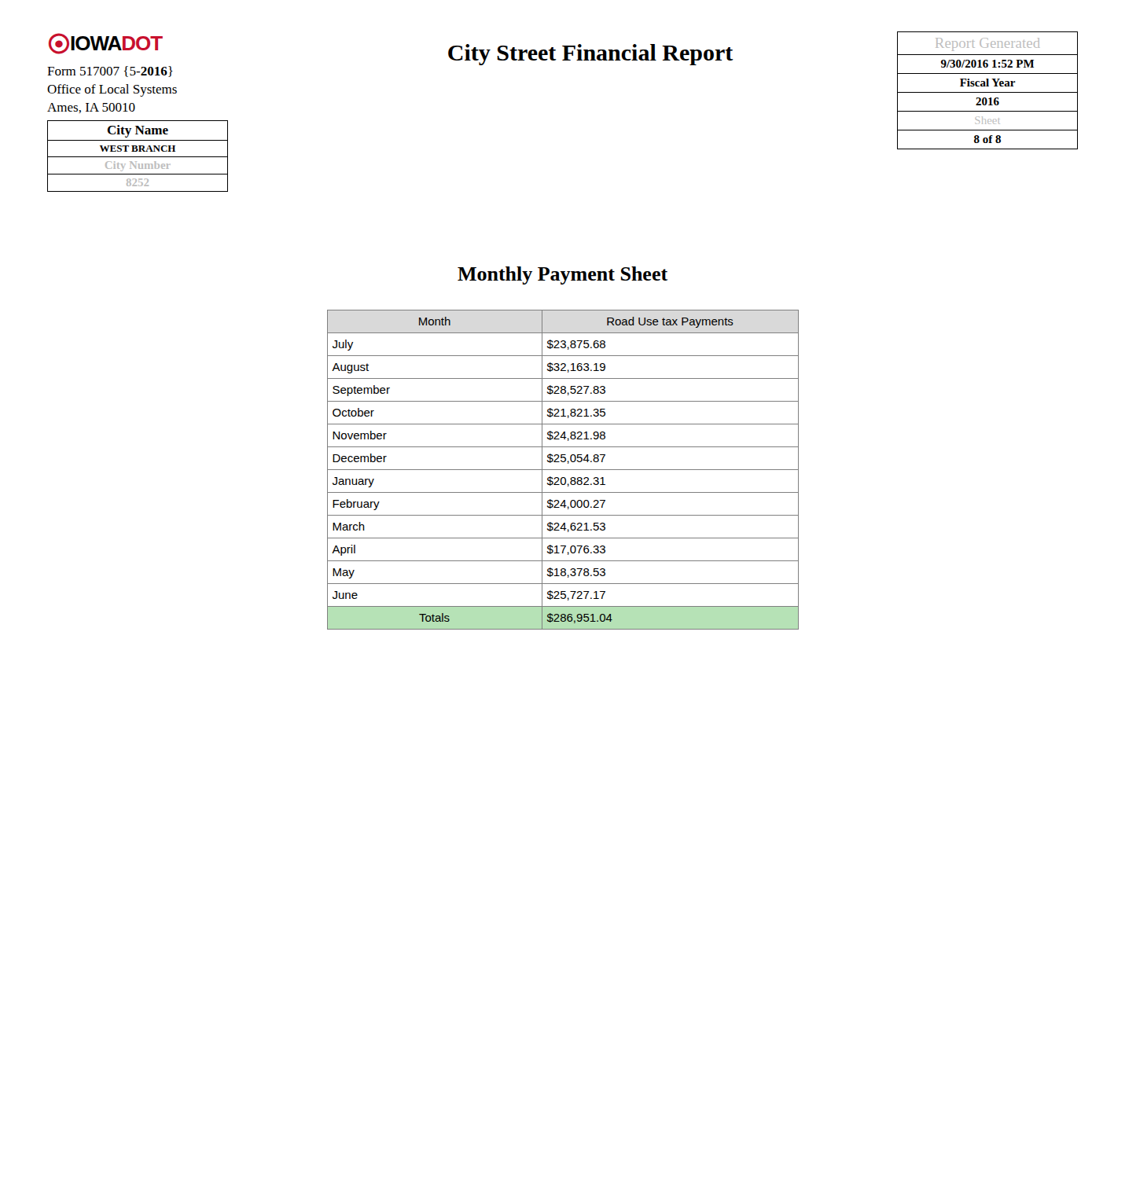⦿IOWA DOT
Form 517007 {5-2016}
Office of Local Systems
Ames, IA 50010
| City Name |
| WEST BRANCH |
| City Number |
| 8252 |
City Street Financial Report
| Report Generated |
| 9/30/2016 1:52 PM |
| Fiscal Year |
| 2016 |
| Sheet |
| 8 of 8 |
Monthly Payment Sheet
| Month | Road Use tax Payments |
| --- | --- |
| July | $23,875.68 |
| August | $32,163.19 |
| September | $28,527.83 |
| October | $21,821.35 |
| November | $24,821.98 |
| December | $25,054.87 |
| January | $20,882.31 |
| February | $24,000.27 |
| March | $24,621.53 |
| April | $17,076.33 |
| May | $18,378.53 |
| June | $25,727.17 |
| Totals | $286,951.04 |